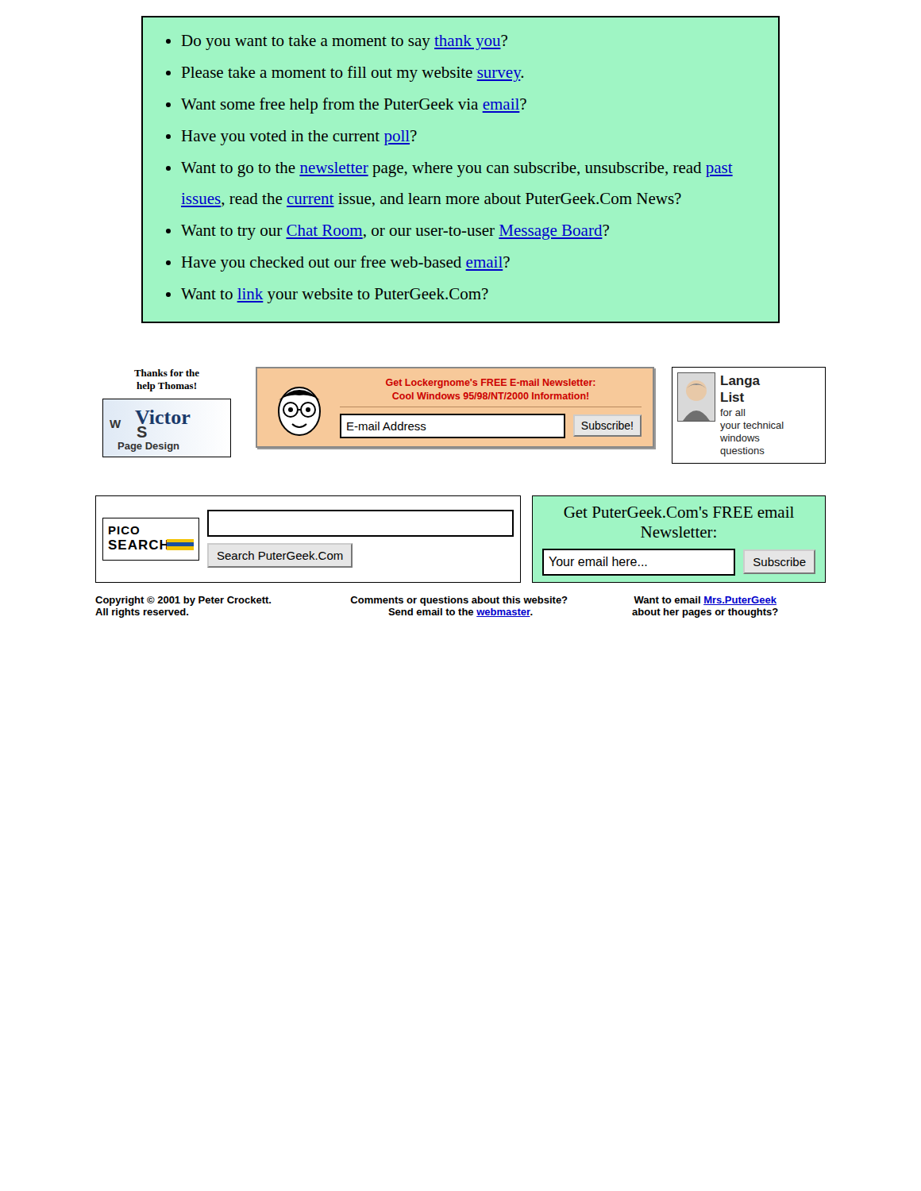Do you want to take a moment to say thank you?
Please take a moment to fill out my website survey.
Want some free help from the PuterGeek via email?
Have you voted in the current poll?
Want to go to the newsletter page, where you can subscribe, unsubscribe, read past issues, read the current issue, and learn more about PuterGeek.Com News?
Want to try our Chat Room, or our user-to-user Message Board?
Have you checked out our free web-based email?
Want to link your website to PuterGeek.Com?
Thanks for the
help Thomas!
W Victor S Page Design
Get Lockergnome's FREE E-mail Newsletter:
Cool Windows 95/98/NT/2000 Information!
Langa
List
for all
your technical
windows
questions
PICO SEARCH
Get PuterGeek.Com's FREE email Newsletter:
Copyright © 2001 by Peter Crockett.
All rights reserved.
Comments or questions about this website? Send email to the webmaster.
Want to email Mrs.PuterGeek
about her pages or thoughts?